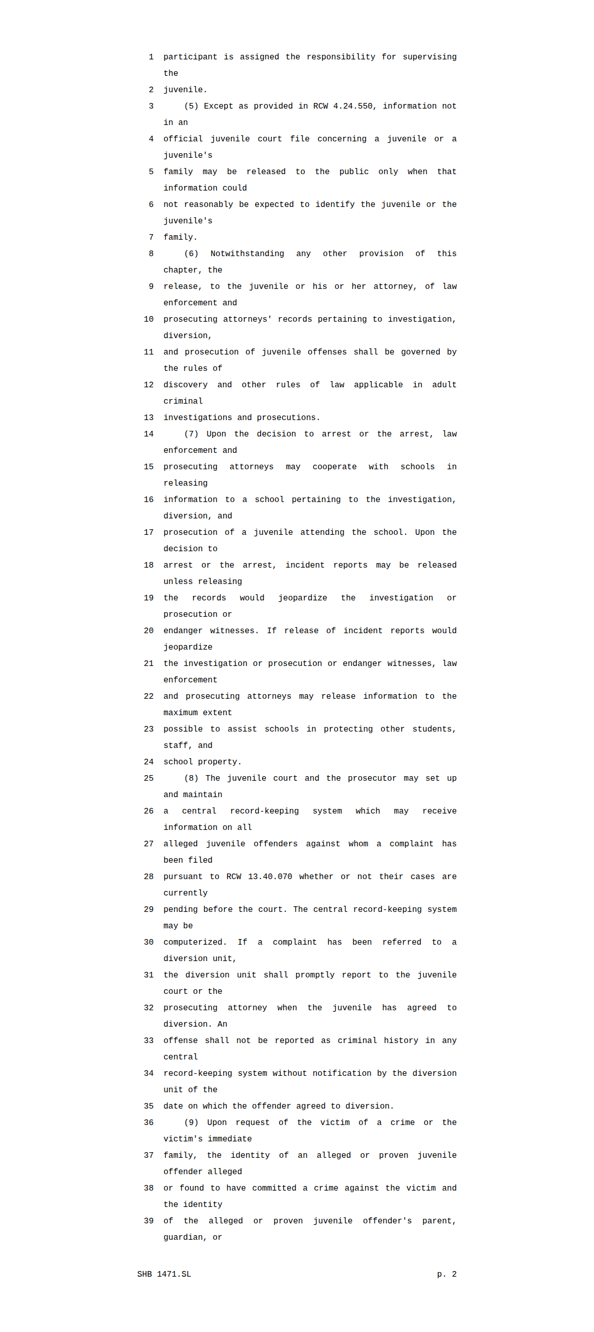participant is assigned the responsibility for supervising the
juvenile.
(5) Except as provided in RCW 4.24.550, information not in an
official juvenile court file concerning a juvenile or a juvenile's
family may be released to the public only when that information could
not reasonably be expected to identify the juvenile or the juvenile's
family.
(6) Notwithstanding any other provision of this chapter, the
release, to the juvenile or his or her attorney, of law enforcement and
prosecuting attorneys' records pertaining to investigation, diversion,
and prosecution of juvenile offenses shall be governed by the rules of
discovery and other rules of law applicable in adult criminal
investigations and prosecutions.
(7) Upon the decision to arrest or the arrest, law enforcement and
prosecuting attorneys may cooperate with schools in releasing
information to a school pertaining to the investigation, diversion, and
prosecution of a juvenile attending the school. Upon the decision to
arrest or the arrest, incident reports may be released unless releasing
the records would jeopardize the investigation or prosecution or
endanger witnesses. If release of incident reports would jeopardize
the investigation or prosecution or endanger witnesses, law enforcement
and prosecuting attorneys may release information to the maximum extent
possible to assist schools in protecting other students, staff, and
school property.
(8) The juvenile court and the prosecutor may set up and maintain
a central record-keeping system which may receive information on all
alleged juvenile offenders against whom a complaint has been filed
pursuant to RCW 13.40.070 whether or not their cases are currently
pending before the court. The central record-keeping system may be
computerized. If a complaint has been referred to a diversion unit,
the diversion unit shall promptly report to the juvenile court or the
prosecuting attorney when the juvenile has agreed to diversion. An
offense shall not be reported as criminal history in any central
record-keeping system without notification by the diversion unit of the
date on which the offender agreed to diversion.
(9) Upon request of the victim of a crime or the victim's immediate
family, the identity of an alleged or proven juvenile offender alleged
or found to have committed a crime against the victim and the identity
of the alleged or proven juvenile offender's parent, guardian, or
SHB 1471.SL p. 2